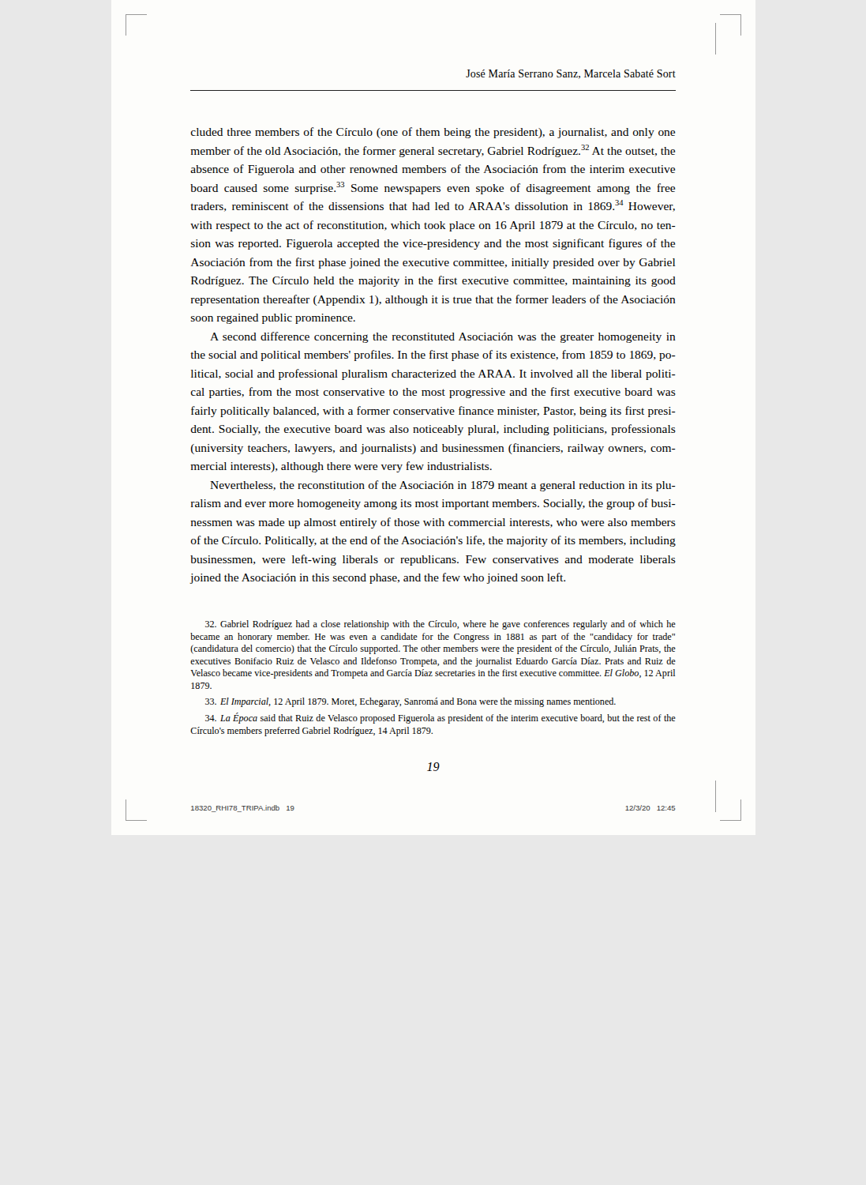José María Serrano Sanz, Marcela Sabaté Sort
cluded three members of the Círculo (one of them being the president), a journalist, and only one member of the old Asociación, the former general secretary, Gabriel Rodríguez.32 At the outset, the absence of Figuerola and other renowned members of the Asociación from the interim executive board caused some surprise.33 Some newspapers even spoke of disagreement among the free traders, reminiscent of the dissensions that had led to ARAA's dissolution in 1869.34 However, with respect to the act of reconstitution, which took place on 16 April 1879 at the Círculo, no tension was reported. Figuerola accepted the vice-presidency and the most significant figures of the Asociación from the first phase joined the executive committee, initially presided over by Gabriel Rodríguez. The Círculo held the majority in the first executive committee, maintaining its good representation thereafter (Appendix 1), although it is true that the former leaders of the Asociación soon regained public prominence.
A second difference concerning the reconstituted Asociación was the greater homogeneity in the social and political members' profiles. In the first phase of its existence, from 1859 to 1869, political, social and professional pluralism characterized the ARAA. It involved all the liberal political parties, from the most conservative to the most progressive and the first executive board was fairly politically balanced, with a former conservative finance minister, Pastor, being its first president. Socially, the executive board was also noticeably plural, including politicians, professionals (university teachers, lawyers, and journalists) and businessmen (financiers, railway owners, commercial interests), although there were very few industrialists.
Nevertheless, the reconstitution of the Asociación in 1879 meant a general reduction in its pluralism and ever more homogeneity among its most important members. Socially, the group of businessmen was made up almost entirely of those with commercial interests, who were also members of the Círculo. Politically, at the end of the Asociación's life, the majority of its members, including businessmen, were left-wing liberals or republicans. Few conservatives and moderate liberals joined the Asociación in this second phase, and the few who joined soon left.
32. Gabriel Rodríguez had a close relationship with the Círculo, where he gave conferences regularly and of which he became an honorary member. He was even a candidate for the Congress in 1881 as part of the "candidacy for trade" (candidatura del comercio) that the Círculo supported. The other members were the president of the Círculo, Julián Prats, the executives Bonifacio Ruiz de Velasco and Ildefonso Trompeta, and the journalist Eduardo García Díaz. Prats and Ruiz de Velasco became vice-presidents and Trompeta and García Díaz secretaries in the first executive committee. El Globo, 12 April 1879.
33. El Imparcial, 12 April 1879. Moret, Echegaray, Sanromá and Bona were the missing names mentioned.
34. La Época said that Ruiz de Velasco proposed Figuerola as president of the interim executive board, but the rest of the Círculo's members preferred Gabriel Rodríguez, 14 April 1879.
19
18320_RHI78_TRIPA.indb 19 12/3/20 12:45